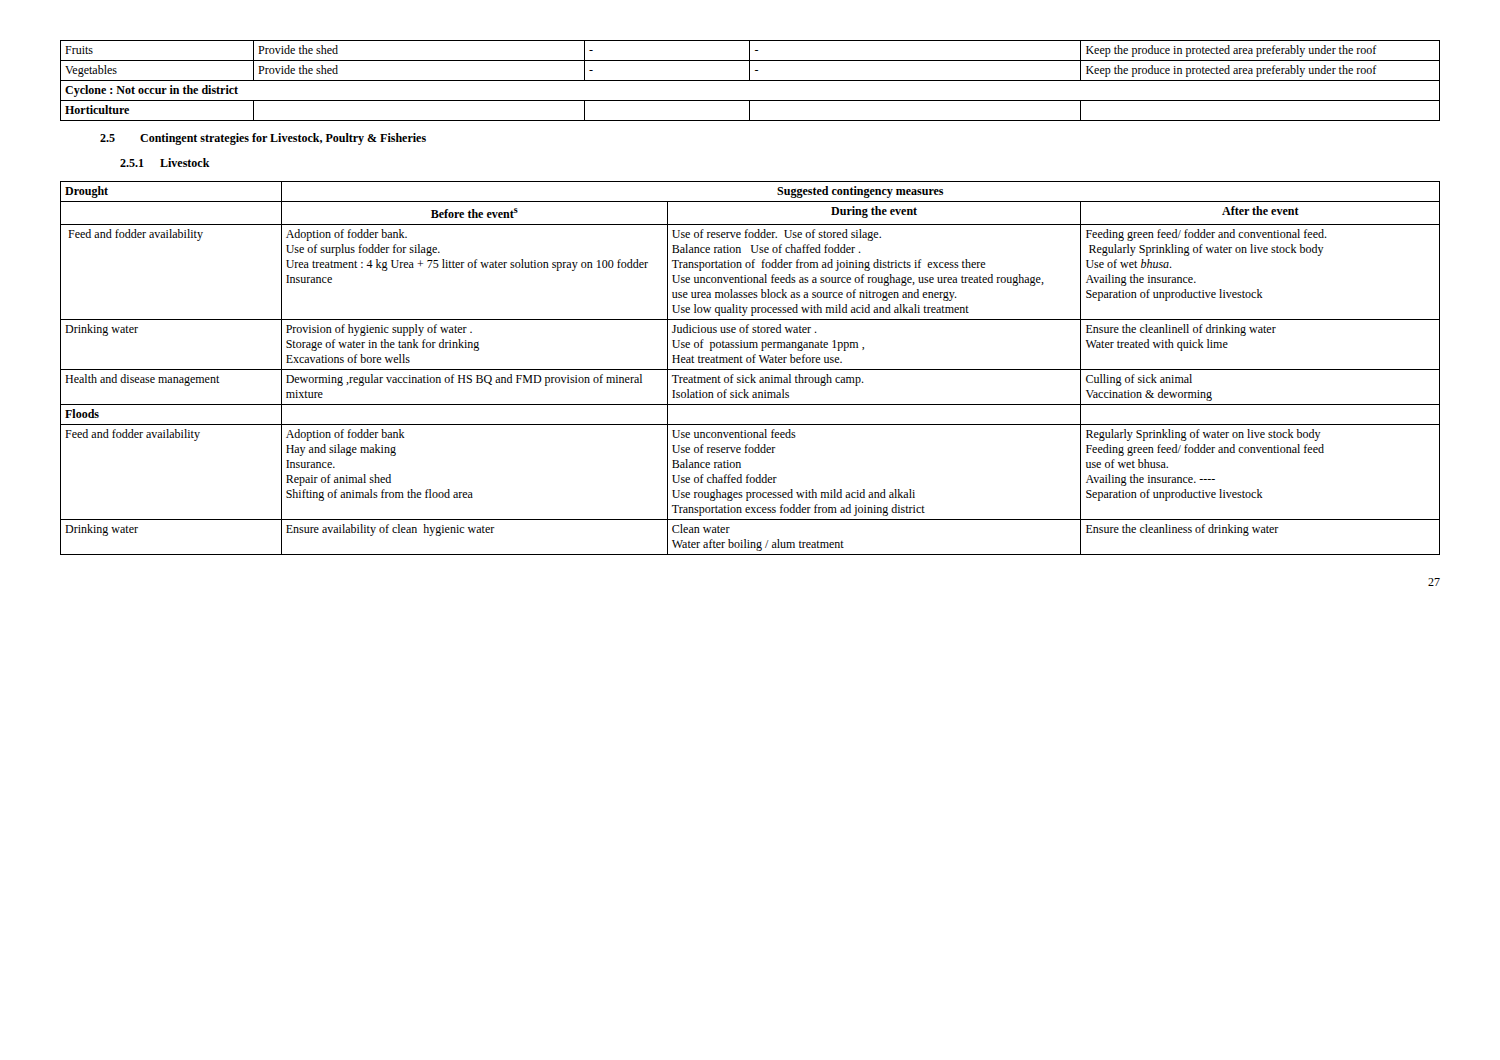| Fruits | Provide the shed | - | - | Keep the produce in protected area preferably under the roof |
| Vegetables | Provide the shed | - | - | Keep the produce in protected area preferably under the roof |
| Cyclone : Not occur in the district |
| Horticulture | | | | |
2.5 Contingent strategies for Livestock, Poultry & Fisheries
2.5.1 Livestock
| Drought | Suggested contingency measures |
| --- | --- |
| | Before the event s | During the event | After the event |
| Feed and fodder availability | Adoption of fodder bank. Use of surplus fodder for silage. Urea treatment : 4 kg Urea + 75 litter of water solution spray on 100 fodder Insurance | Use of reserve fodder. Use of stored silage. Balance ration Use of chaffed fodder . Transportation of fodder from ad joining districts if excess there Use unconventional feeds as a source of roughage, use urea treated roughage, use urea molasses block as a source of nitrogen and energy. Use low quality processed with mild acid and alkali treatment | Feeding green feed/ fodder and conventional feed. Regularly Sprinkling of water on live stock body Use of wet bhusa . Availing the insurance. Separation of unproductive livestock |
| Drinking water | Provision of hygienic supply of water . Storage of water in the tank for drinking Excavations of bore wells | Judicious use of stored water . Use of potassium permanganate 1ppm , Heat treatment of Water before use. | Ensure the cleanlinell of drinking water Water treated with quick lime |
| Health and disease management | Deworming ,regular vaccination of HS BQ and FMD provision of mineral mixture | Treatment of sick animal through camp. Isolation of sick animals | Culling of sick animal Vaccination & deworming |
| Floods | | | |
| Feed and fodder availability | Adoption of fodder bank Hay and silage making Insurance. Repair of animal shed Shifting of animals from the flood area | Use unconventional feeds Use of reserve fodder Balance ration Use of chaffed fodder Use roughages processed with mild acid and alkali Transportation excess fodder from ad joining district | Regularly Sprinkling of water on live stock body Feeding green feed/ fodder and conventional feed use of wet bhusa. Availing the insurance. ---- Separation of unproductive livestock |
| Drinking water | Ensure availability of clean hygienic water | Clean water Water after boiling / alum treatment | Ensure the cleanliness of drinking water |
27